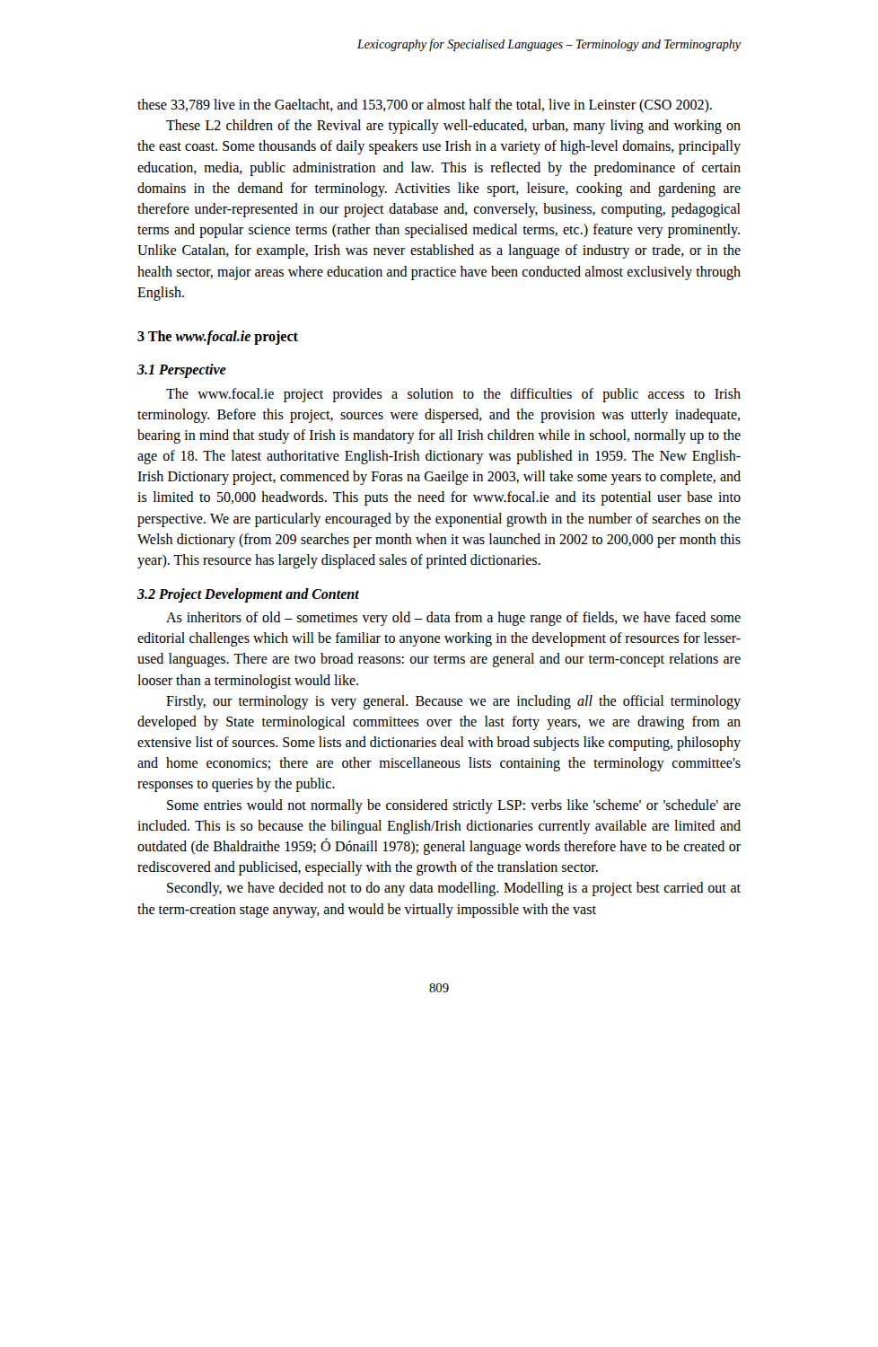Lexicography for Specialised Languages – Terminology and Terminography
these 33,789 live in the Gaeltacht, and 153,700 or almost half the total, live in Leinster (CSO 2002).
These L2 children of the Revival are typically well-educated, urban, many living and working on the east coast. Some thousands of daily speakers use Irish in a variety of high-level domains, principally education, media, public administration and law. This is reflected by the predominance of certain domains in the demand for terminology. Activities like sport, leisure, cooking and gardening are therefore under-represented in our project database and, conversely, business, computing, pedagogical terms and popular science terms (rather than specialised medical terms, etc.) feature very prominently. Unlike Catalan, for example, Irish was never established as a language of industry or trade, or in the health sector, major areas where education and practice have been conducted almost exclusively through English.
3 The www.focal.ie project
3.1 Perspective
The www.focal.ie project provides a solution to the difficulties of public access to Irish terminology. Before this project, sources were dispersed, and the provision was utterly inadequate, bearing in mind that study of Irish is mandatory for all Irish children while in school, normally up to the age of 18. The latest authoritative English-Irish dictionary was published in 1959. The New English-Irish Dictionary project, commenced by Foras na Gaeilge in 2003, will take some years to complete, and is limited to 50,000 headwords. This puts the need for www.focal.ie and its potential user base into perspective. We are particularly encouraged by the exponential growth in the number of searches on the Welsh dictionary (from 209 searches per month when it was launched in 2002 to 200,000 per month this year). This resource has largely displaced sales of printed dictionaries.
3.2 Project Development and Content
As inheritors of old – sometimes very old – data from a huge range of fields, we have faced some editorial challenges which will be familiar to anyone working in the development of resources for lesser-used languages. There are two broad reasons: our terms are general and our term-concept relations are looser than a terminologist would like.
Firstly, our terminology is very general. Because we are including all the official terminology developed by State terminological committees over the last forty years, we are drawing from an extensive list of sources. Some lists and dictionaries deal with broad subjects like computing, philosophy and home economics; there are other miscellaneous lists containing the terminology committee's responses to queries by the public.
Some entries would not normally be considered strictly LSP: verbs like 'scheme' or 'schedule' are included. This is so because the bilingual English/Irish dictionaries currently available are limited and outdated (de Bhaldraithe 1959; Ó Dónaill 1978); general language words therefore have to be created or rediscovered and publicised, especially with the growth of the translation sector.
Secondly, we have decided not to do any data modelling. Modelling is a project best carried out at the term-creation stage anyway, and would be virtually impossible with the vast
809